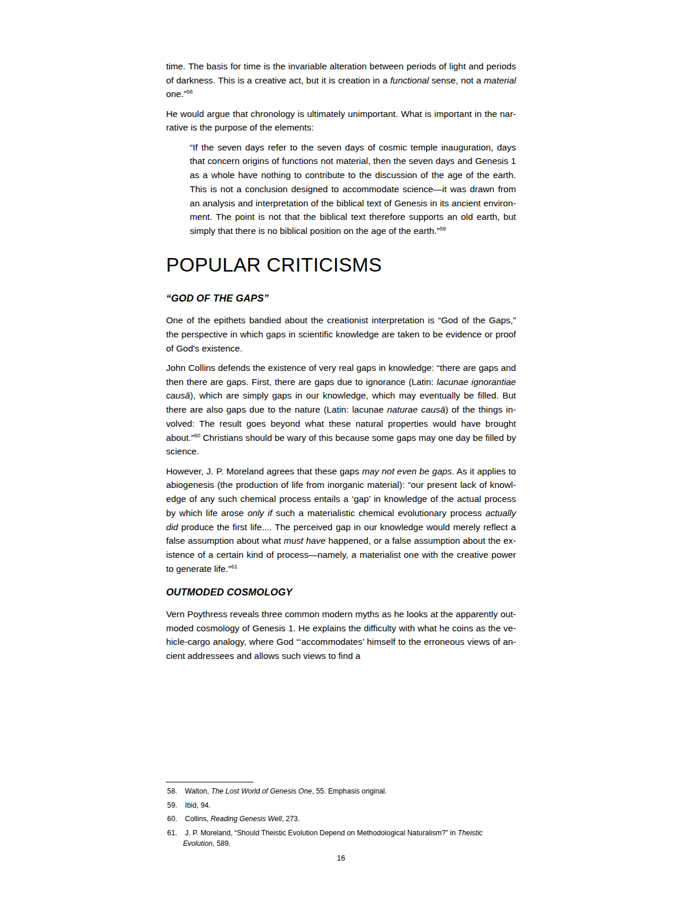time. The basis for time is the invariable alteration between periods of light and periods of darkness. This is a creative act, but it is creation in a functional sense, not a material one.”58
He would argue that chronology is ultimately unimportant. What is important in the narrative is the purpose of the elements:
“If the seven days refer to the seven days of cosmic temple inauguration, days that concern origins of functions not material, then the seven days and Genesis 1 as a whole have nothing to contribute to the discussion of the age of the earth. This is not a conclusion designed to accommodate science—it was drawn from an analysis and interpretation of the biblical text of Genesis in its ancient environment. The point is not that the biblical text therefore supports an old earth, but simply that there is no biblical position on the age of the earth.”59
POPULAR CRITICISMS
“GOD OF THE GAPS”
One of the epithets bandied about the creationist interpretation is “God of the Gaps,” the perspective in which gaps in scientific knowledge are taken to be evidence or proof of God's existence.
John Collins defends the existence of very real gaps in knowledge: “there are gaps and then there are gaps. First, there are gaps due to ignorance (Latin: lacunae ignorantiae causā), which are simply gaps in our knowledge, which may eventually be filled. But there are also gaps due to the nature (Latin: lacunae naturae causā) of the things involved: The result goes beyond what these natural properties would have brought about.”60 Christians should be wary of this because some gaps may one day be filled by science.
However, J. P. Moreland agrees that these gaps may not even be gaps. As it applies to abiogenesis (the production of life from inorganic material): “our present lack of knowledge of any such chemical process entails a ‘gap’ in knowledge of the actual process by which life arose only if such a materialistic chemical evolutionary process actually did produce the first life.... The perceived gap in our knowledge would merely reflect a false assumption about what must have happened, or a false assumption about the existence of a certain kind of process—namely, a materialist one with the creative power to generate life.”61
OUTMODED COSMOLOGY
Vern Poythress reveals three common modern myths as he looks at the apparently outmoded cosmology of Genesis 1. He explains the difficulty with what he coins as the vehicle-cargo analogy, where God “‘accommodates’ himself to the erroneous views of ancient addressees and allows such views to find a
58. Walton, The Lost World of Genesis One, 55. Emphasis original.
59. Ibid, 94.
60. Collins, Reading Genesis Well, 273.
61. J. P. Moreland, “Should Theistic Evolution Depend on Methodological Naturalism?” in Theistic Evolution, 589.
16